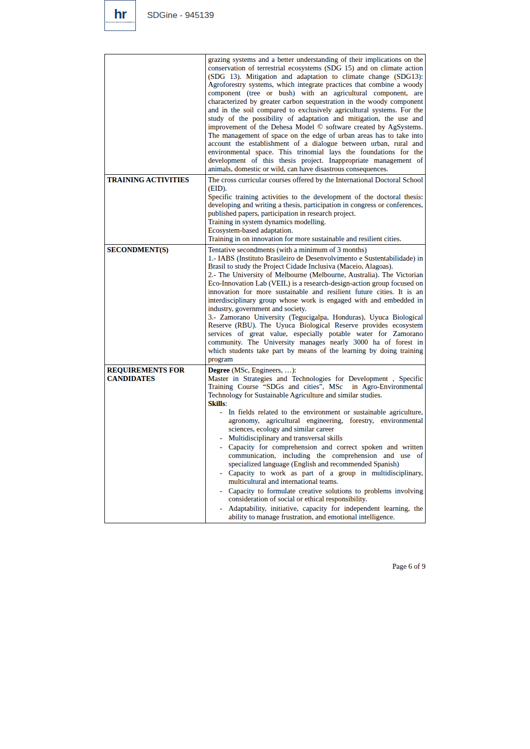hr
HR EXCELLENCE IN RESEARCH
SDGine - 945139
| | grazing systems and a better understanding of their implications on the conservation of terrestrial ecosystems (SDG 15) and on climate action (SDG 13). Mitigation and adaptation to climate change (SDG13): Agroforestry systems, which integrate practices that combine a woody component (tree or bush) with an agricultural component, are characterized by greater carbon sequestration in the woody component and in the soil compared to exclusively agricultural systems. For the study of the possibility of adaptation and mitigation, the use and improvement of the Dehesa Model © software created by AgSystems. The management of space on the edge of urban areas has to take into account the establishment of a dialogue between urban, rural and environmental space. This trinomial lays the foundations for the development of this thesis project. Inappropriate management of animals, domestic or wild, can have disastrous consequences. |
| TRAINING ACTIVITIES | The cross curricular courses offered by the International Doctoral School (EID). Specific training activities to the development of the doctoral thesis: developing and writing a thesis, participation in congress or conferences, published papers, participation in research project. Training in system dynamics modelling. Ecosystem-based adaptation. Training in on innovation for more sustainable and resilient cities. |
| SECONDMENT(S) | Tentative secondments (with a minimum of 3 months) 1.- IABS (Instituto Brasileiro de Desenvolvimento e Sustentabilidade) in Brasil to study the Project Cidade Inclusiva (Maceio, Alagoas). 2.- The University of Melbourne (Melbourne, Australia). The Victorian Eco-Innovation Lab (VEIL) is a research-design-action group focused on innovation for more sustainable and resilient future cities. It is an interdisciplinary group whose work is engaged with and embedded in industry, government and society. 3.- Zamorano University (Tegucigalpa, Honduras), Uyuca Biological Reserve (RBU). The Uyuca Biological Reserve provides ecosystem services of great value, especially potable water for Zamorano community. The University manages nearly 3000 ha of forest in which students take part by means of the learning by doing training program |
| REQUIREMENTS FOR CANDIDATES | Degree (MSc, Engineers, …): Master in Strategies and Technologies for Development , Specific Training Course “SDGs and cities”, MSc in Agro-Environmental Technology for Sustainable Agriculture and similar studies. Skills : In fields related to the environment or sustainable agriculture, agronomy, agricultural engineering, forestry, environmental sciences, ecology and similar career Multidisciplinary and transversal skills Capacity for comprehension and correct spoken and written communication, including the comprehension and use of specialized language (English and recommended Spanish) Capacity to work as part of a group in multidisciplinary, multicultural and international teams. Capacity to formulate creative solutions to problems involving consideration of social or ethical responsibility. Adaptability, initiative, capacity for independent learning, the ability to manage frustration, and emotional intelligence. |
Page 6 of 9